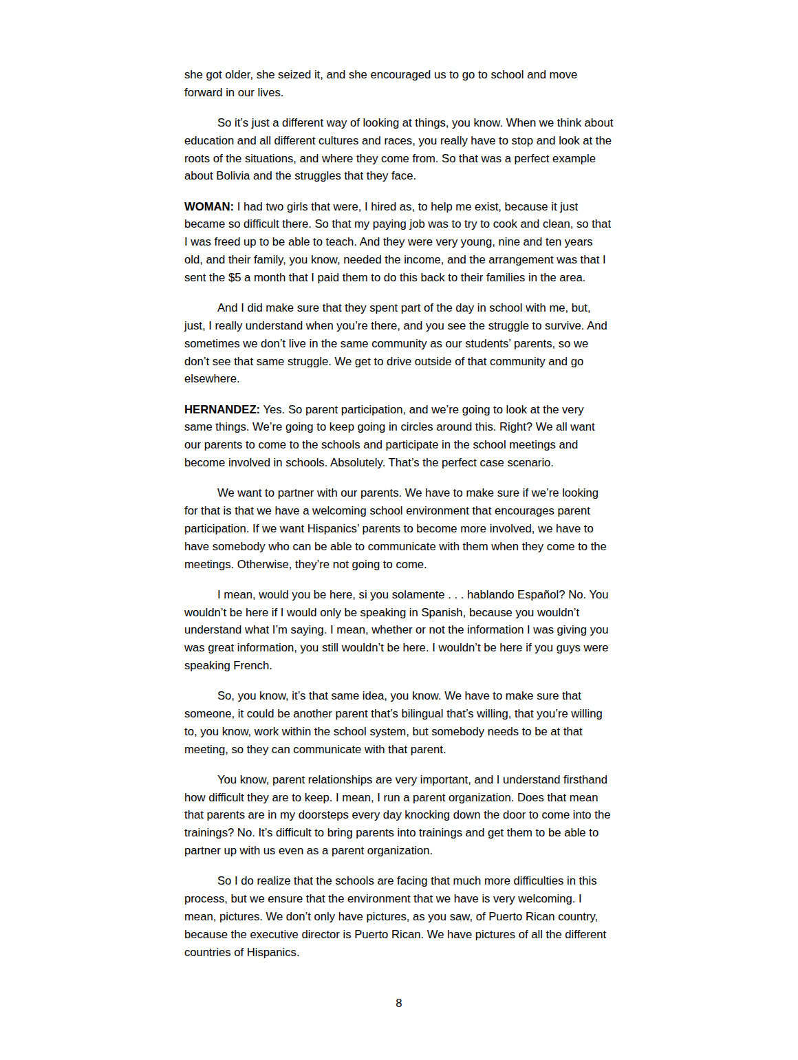she got older, she seized it, and she encouraged us to go to school and move forward in our lives.
So it’s just a different way of looking at things, you know. When we think about education and all different cultures and races, you really have to stop and look at the roots of the situations, and where they come from. So that was a perfect example about Bolivia and the struggles that they face.
WOMAN: I had two girls that were, I hired as, to help me exist, because it just became so difficult there. So that my paying job was to try to cook and clean, so that I was freed up to be able to teach. And they were very young, nine and ten years old, and their family, you know, needed the income, and the arrangement was that I sent the $5 a month that I paid them to do this back to their families in the area.
And I did make sure that they spent part of the day in school with me, but, just, I really understand when you’re there, and you see the struggle to survive. And sometimes we don’t live in the same community as our students’ parents, so we don’t see that same struggle. We get to drive outside of that community and go elsewhere.
HERNANDEZ: Yes. So parent participation, and we’re going to look at the very same things. We’re going to keep going in circles around this. Right? We all want our parents to come to the schools and participate in the school meetings and become involved in schools. Absolutely. That’s the perfect case scenario.
We want to partner with our parents. We have to make sure if we’re looking for that is that we have a welcoming school environment that encourages parent participation. If we want Hispanics’ parents to become more involved, we have to have somebody who can be able to communicate with them when they come to the meetings. Otherwise, they’re not going to come.
I mean, would you be here, si you solamente . . . hablando Español? No. You wouldn’t be here if I would only be speaking in Spanish, because you wouldn’t understand what I’m saying. I mean, whether or not the information I was giving you was great information, you still wouldn’t be here. I wouldn’t be here if you guys were speaking French.
So, you know, it’s that same idea, you know. We have to make sure that someone, it could be another parent that’s bilingual that’s willing, that you’re willing to, you know, work within the school system, but somebody needs to be at that meeting, so they can communicate with that parent.
You know, parent relationships are very important, and I understand firsthand how difficult they are to keep. I mean, I run a parent organization. Does that mean that parents are in my doorsteps every day knocking down the door to come into the trainings? No. It’s difficult to bring parents into trainings and get them to be able to partner up with us even as a parent organization.
So I do realize that the schools are facing that much more difficulties in this process, but we ensure that the environment that we have is very welcoming. I mean, pictures. We don’t only have pictures, as you saw, of Puerto Rican country, because the executive director is Puerto Rican. We have pictures of all the different countries of Hispanics.
8